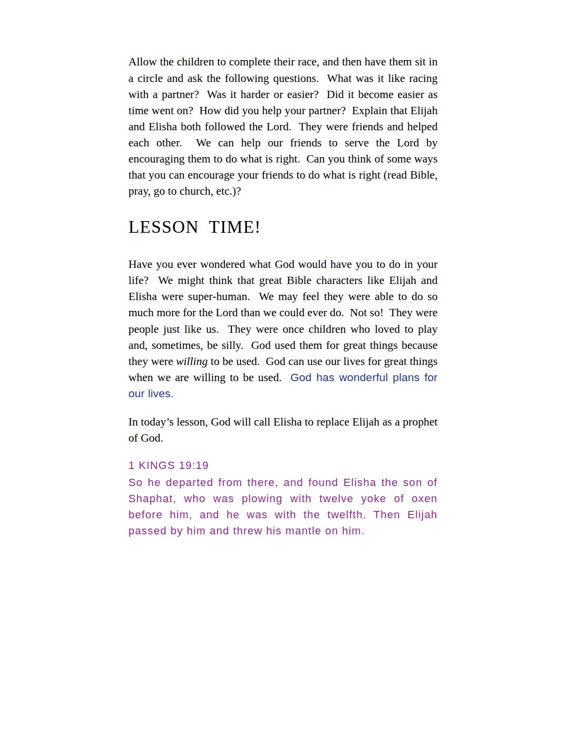Allow the children to complete their race, and then have them sit in a circle and ask the following questions. What was it like racing with a partner? Was it harder or easier? Did it become easier as time went on? How did you help your partner? Explain that Elijah and Elisha both followed the Lord. They were friends and helped each other. We can help our friends to serve the Lord by encouraging them to do what is right. Can you think of some ways that you can encourage your friends to do what is right (read Bible, pray, go to church, etc.)?
LESSON TIME!
Have you ever wondered what God would have you to do in your life? We might think that great Bible characters like Elijah and Elisha were super-human. We may feel they were able to do so much more for the Lord than we could ever do. Not so! They were people just like us. They were once children who loved to play and, sometimes, be silly. God used them for great things because they were willing to be used. God can use our lives for great things when we are willing to be used. God has wonderful plans for our lives.
In today’s lesson, God will call Elisha to replace Elijah as a prophet of God.
1 KINGS 19:19
So he departed from there, and found Elisha the son of Shaphat, who was plowing with twelve yoke of oxen before him, and he was with the twelfth. Then Elijah passed by him and threw his mantle on him.